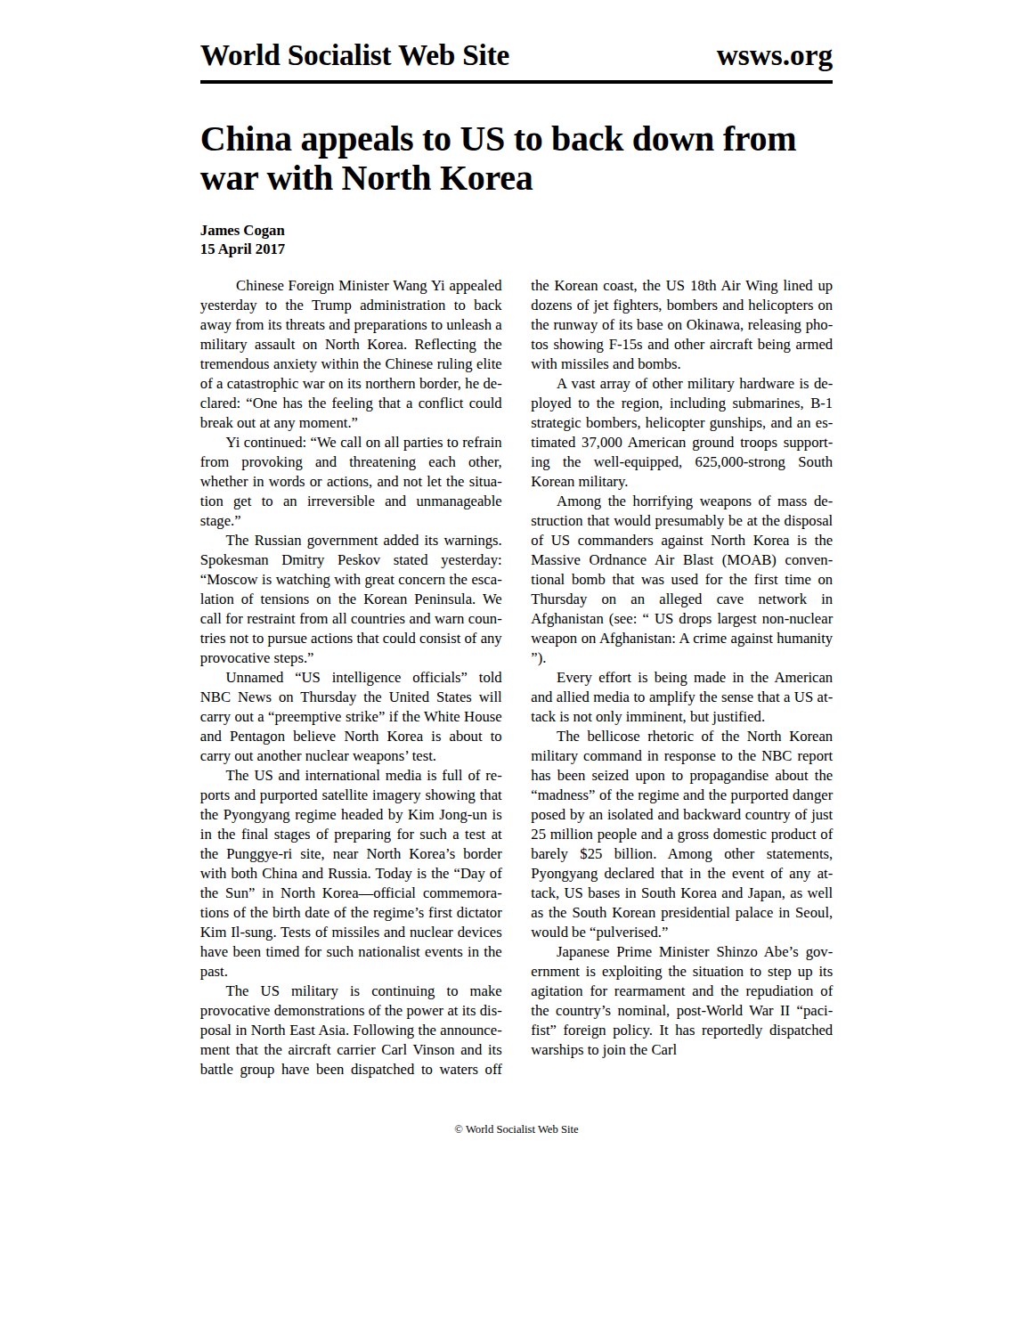World Socialist Web Site
wsws.org
China appeals to US to back down from war with North Korea
James Cogan
15 April 2017
Chinese Foreign Minister Wang Yi appealed yesterday to the Trump administration to back away from its threats and preparations to unleash a military assault on North Korea. Reflecting the tremendous anxiety within the Chinese ruling elite of a catastrophic war on its northern border, he declared: “One has the feeling that a conflict could break out at any moment.”
Yi continued: “We call on all parties to refrain from provoking and threatening each other, whether in words or actions, and not let the situation get to an irreversible and unmanageable stage.”
The Russian government added its warnings. Spokesman Dmitry Peskov stated yesterday: “Moscow is watching with great concern the escalation of tensions on the Korean Peninsula. We call for restraint from all countries and warn countries not to pursue actions that could consist of any provocative steps.”
Unnamed “US intelligence officials” told NBC News on Thursday the United States will carry out a “preemptive strike” if the White House and Pentagon believe North Korea is about to carry out another nuclear weapons’ test.
The US and international media is full of reports and purported satellite imagery showing that the Pyongyang regime headed by Kim Jong-un is in the final stages of preparing for such a test at the Punggye-ri site, near North Korea’s border with both China and Russia. Today is the “Day of the Sun” in North Korea—official commemorations of the birth date of the regime’s first dictator Kim Il-sung. Tests of missiles and nuclear devices have been timed for such nationalist events in the past.
The US military is continuing to make provocative demonstrations of the power at its disposal in North East Asia. Following the announcement that the aircraft carrier Carl Vinson and its battle group have been dispatched to waters off the Korean coast, the US 18th Air Wing lined up dozens of jet fighters, bombers and helicopters on the runway of its base on Okinawa, releasing photos showing F-15s and other aircraft being armed with missiles and bombs.
A vast array of other military hardware is deployed to the region, including submarines, B-1 strategic bombers, helicopter gunships, and an estimated 37,000 American ground troops supporting the well-equipped, 625,000-strong South Korean military.
Among the horrifying weapons of mass destruction that would presumably be at the disposal of US commanders against North Korea is the Massive Ordnance Air Blast (MOAB) conventional bomb that was used for the first time on Thursday on an alleged cave network in Afghanistan (see: “ US drops largest non-nuclear weapon on Afghanistan: A crime against humanity ”).
Every effort is being made in the American and allied media to amplify the sense that a US attack is not only imminent, but justified.
The bellicose rhetoric of the North Korean military command in response to the NBC report has been seized upon to propagandise about the “madness” of the regime and the purported danger posed by an isolated and backward country of just 25 million people and a gross domestic product of barely $25 billion. Among other statements, Pyongyang declared that in the event of any attack, US bases in South Korea and Japan, as well as the South Korean presidential palace in Seoul, would be “pulverised.”
Japanese Prime Minister Shinzo Abe’s government is exploiting the situation to step up its agitation for rearmament and the repudiation of the country’s nominal, post-World War II “pacifist” foreign policy. It has reportedly dispatched warships to join the Carl
© World Socialist Web Site